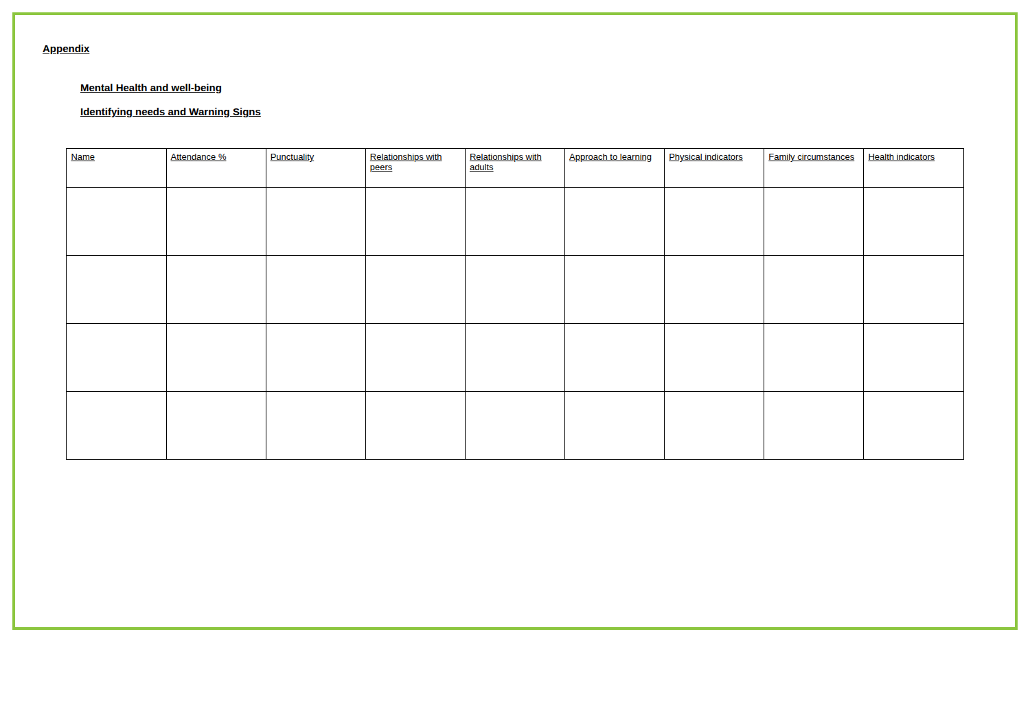Appendix
Mental Health and well-being
Identifying needs and Warning Signs
| Name | Attendance % | Punctuality | Relationships with peers | Relationships with adults | Approach to learning | Physical indicators | Family circumstances | Health indicators |
| --- | --- | --- | --- | --- | --- | --- | --- | --- |